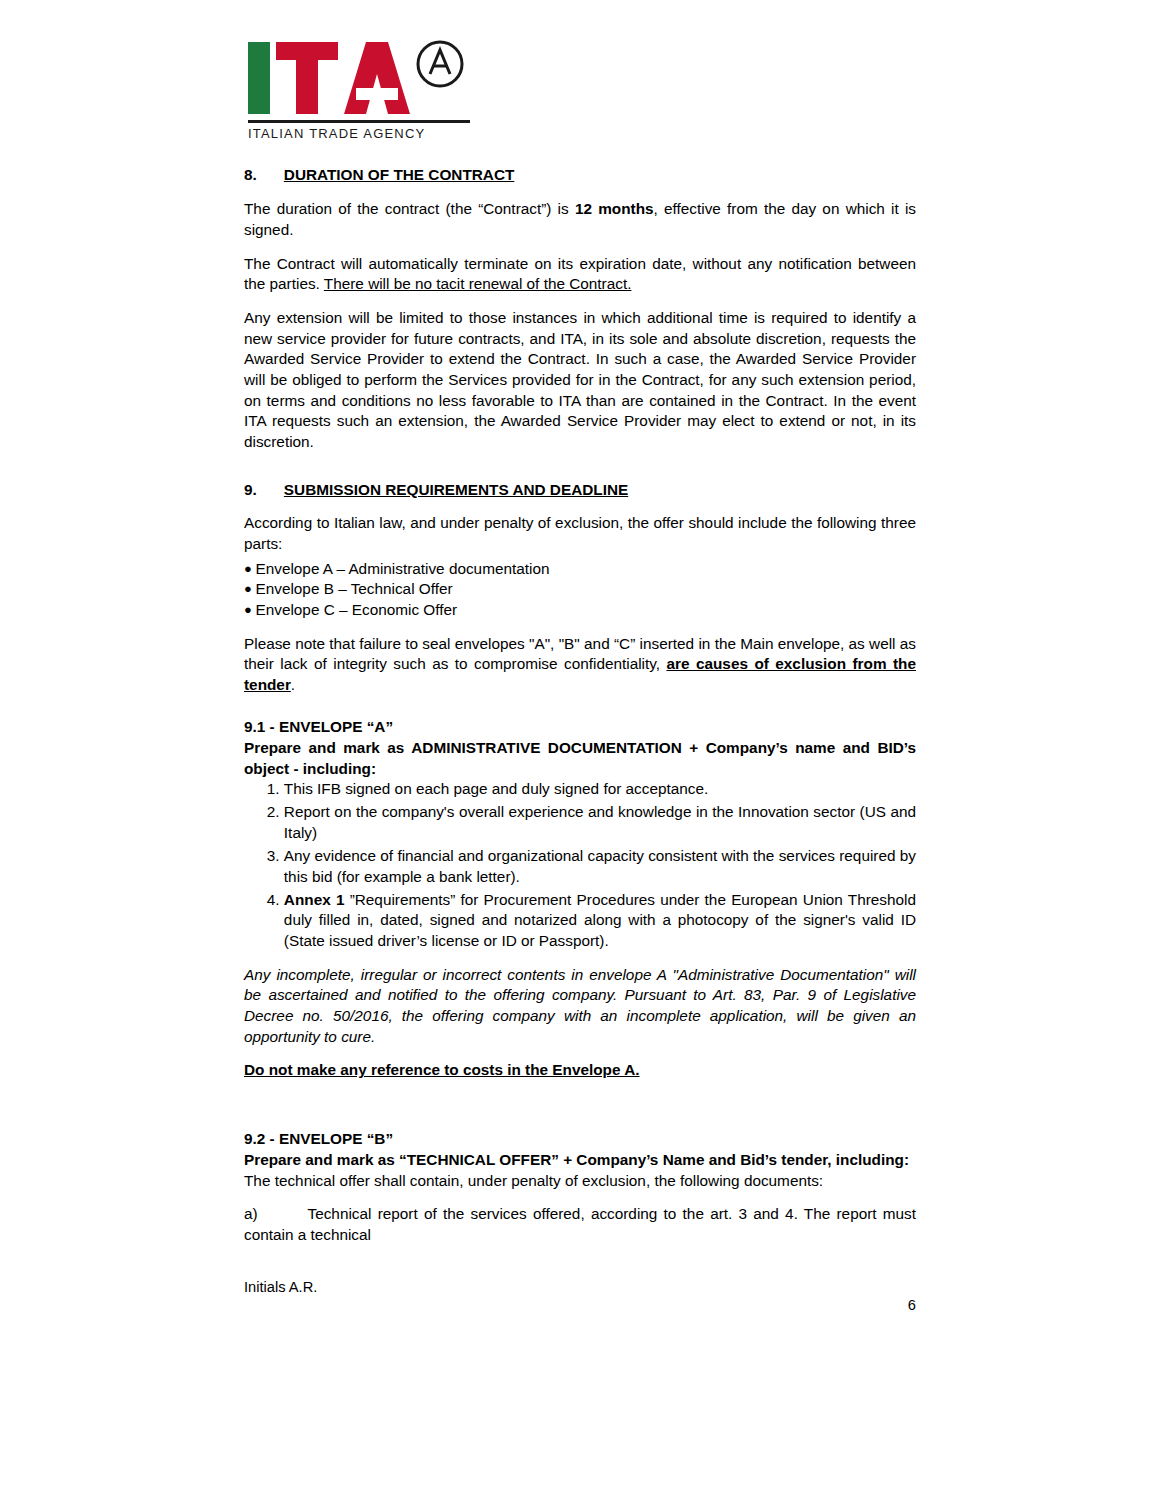ITALIAN TRADE AGENCY
8. DURATION OF THE CONTRACT
The duration of the contract (the “Contract”) is 12 months, effective from the day on which it is signed.
The Contract will automatically terminate on its expiration date, without any notification between the parties. There will be no tacit renewal of the Contract.
Any extension will be limited to those instances in which additional time is required to identify a new service provider for future contracts, and ITA, in its sole and absolute discretion, requests the Awarded Service Provider to extend the Contract. In such a case, the Awarded Service Provider will be obliged to perform the Services provided for in the Contract, for any such extension period, on terms and conditions no less favorable to ITA than are contained in the Contract. In the event ITA requests such an extension, the Awarded Service Provider may elect to extend or not, in its discretion.
9. SUBMISSION REQUIREMENTS AND DEADLINE
According to Italian law, and under penalty of exclusion, the offer should include the following three parts:
Envelope A – Administrative documentation
Envelope B – Technical Offer
Envelope C – Economic Offer
Please note that failure to seal envelopes "A", "B" and “C” inserted in the Main envelope, as well as their lack of integrity such as to compromise confidentiality, are causes of exclusion from the tender.
9.1 - ENVELOPE “A”
Prepare and mark as ADMINISTRATIVE DOCUMENTATION + Company’s name and BID’s object - including:
This IFB signed on each page and duly signed for acceptance.
Report on the company's overall experience and knowledge in the Innovation sector (US and Italy)
Any evidence of financial and organizational capacity consistent with the services required by this bid (for example a bank letter).
Annex 1 ”Requirements” for Procurement Procedures under the European Union Threshold duly filled in, dated, signed and notarized along with a photocopy of the signer's valid ID (State issued driver’s license or ID or Passport).
Any incomplete, irregular or incorrect contents in envelope A "Administrative Documentation" will be ascertained and notified to the offering company. Pursuant to Art. 83, Par. 9 of Legislative Decree no. 50/2016, the offering company with an incomplete application, will be given an opportunity to cure.
Do not make any reference to costs in the Envelope A.
9.2 - ENVELOPE “B”
Prepare and mark as “TECHNICAL OFFER” + Company’s Name and Bid’s tender, including:
The technical offer shall contain, under penalty of exclusion, the following documents:
a) Technical report of the services offered, according to the art. 3 and 4. The report must contain a technical
Initials A.R. 6